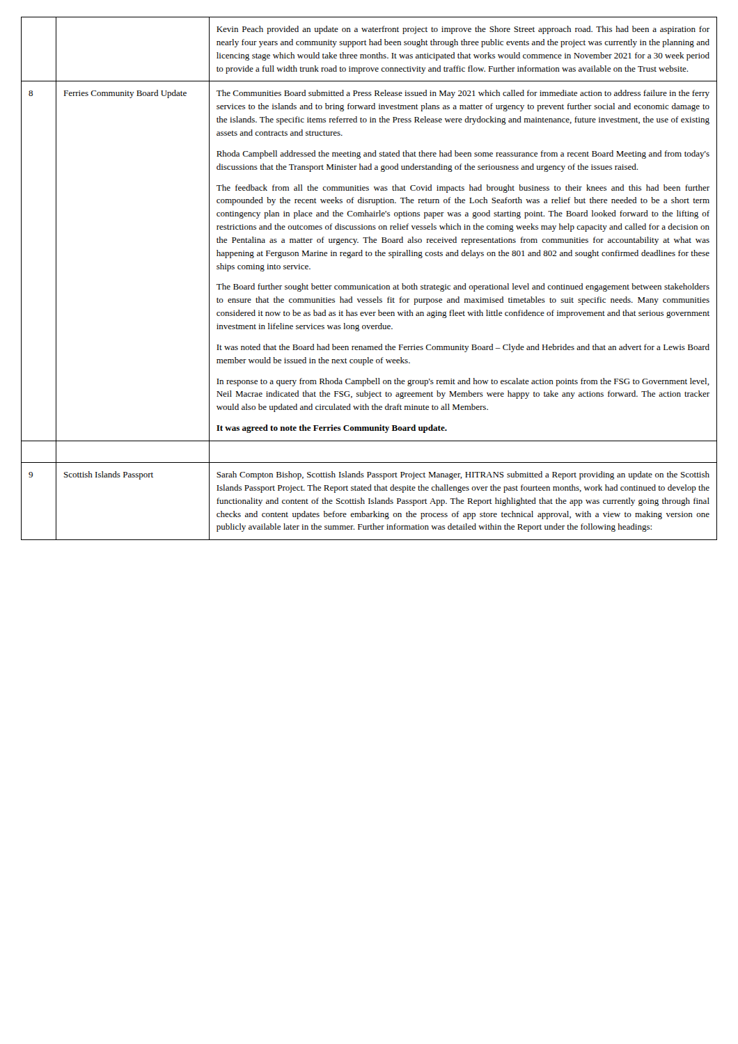| | | Kevin Peach provided an update on a waterfront project to improve the Shore Street approach road. This had been a aspiration for nearly four years and community support had been sought through three public events and the project was currently in the planning and licencing stage which would take three months. It was anticipated that works would commence in November 2021 for a 30 week period to provide a full width trunk road to improve connectivity and traffic flow. Further information was available on the Trust website. |
| 8 | Ferries Community Board Update | The Communities Board submitted a Press Release issued in May 2021 which called for immediate action to address failure in the ferry services to the islands and to bring forward investment plans as a matter of urgency to prevent further social and economic damage to the islands. The specific items referred to in the Press Release were drydocking and maintenance, future investment, the use of existing assets and contracts and structures. Rhoda Campbell addressed the meeting and stated that there had been some reassurance from a recent Board Meeting and from today's discussions that the Transport Minister had a good understanding of the seriousness and urgency of the issues raised. The feedback from all the communities was that Covid impacts had brought business to their knees and this had been further compounded by the recent weeks of disruption. The return of the Loch Seaforth was a relief but there needed to be a short term contingency plan in place and the Comhairle's options paper was a good starting point. The Board looked forward to the lifting of restrictions and the outcomes of discussions on relief vessels which in the coming weeks may help capacity and called for a decision on the Pentalina as a matter of urgency. The Board also received representations from communities for accountability at what was happening at Ferguson Marine in regard to the spiralling costs and delays on the 801 and 802 and sought confirmed deadlines for these ships coming into service. The Board further sought better communication at both strategic and operational level and continued engagement between stakeholders to ensure that the communities had vessels fit for purpose and maximised timetables to suit specific needs. Many communities considered it now to be as bad as it has ever been with an aging fleet with little confidence of improvement and that serious government investment in lifeline services was long overdue. It was noted that the Board had been renamed the Ferries Community Board – Clyde and Hebrides and that an advert for a Lewis Board member would be issued in the next couple of weeks. In response to a query from Rhoda Campbell on the group's remit and how to escalate action points from the FSG to Government level, Neil Macrae indicated that the FSG, subject to agreement by Members were happy to take any actions forward. The action tracker would also be updated and circulated with the draft minute to all Members. It was agreed to note the Ferries Community Board update. |
| 9 | Scottish Islands Passport | Sarah Compton Bishop, Scottish Islands Passport Project Manager, HITRANS submitted a Report providing an update on the Scottish Islands Passport Project. The Report stated that despite the challenges over the past fourteen months, work had continued to develop the functionality and content of the Scottish Islands Passport App. The Report highlighted that the app was currently going through final checks and content updates before embarking on the process of app store technical approval, with a view to making version one publicly available later in the summer. Further information was detailed within the Report under the following headings: |